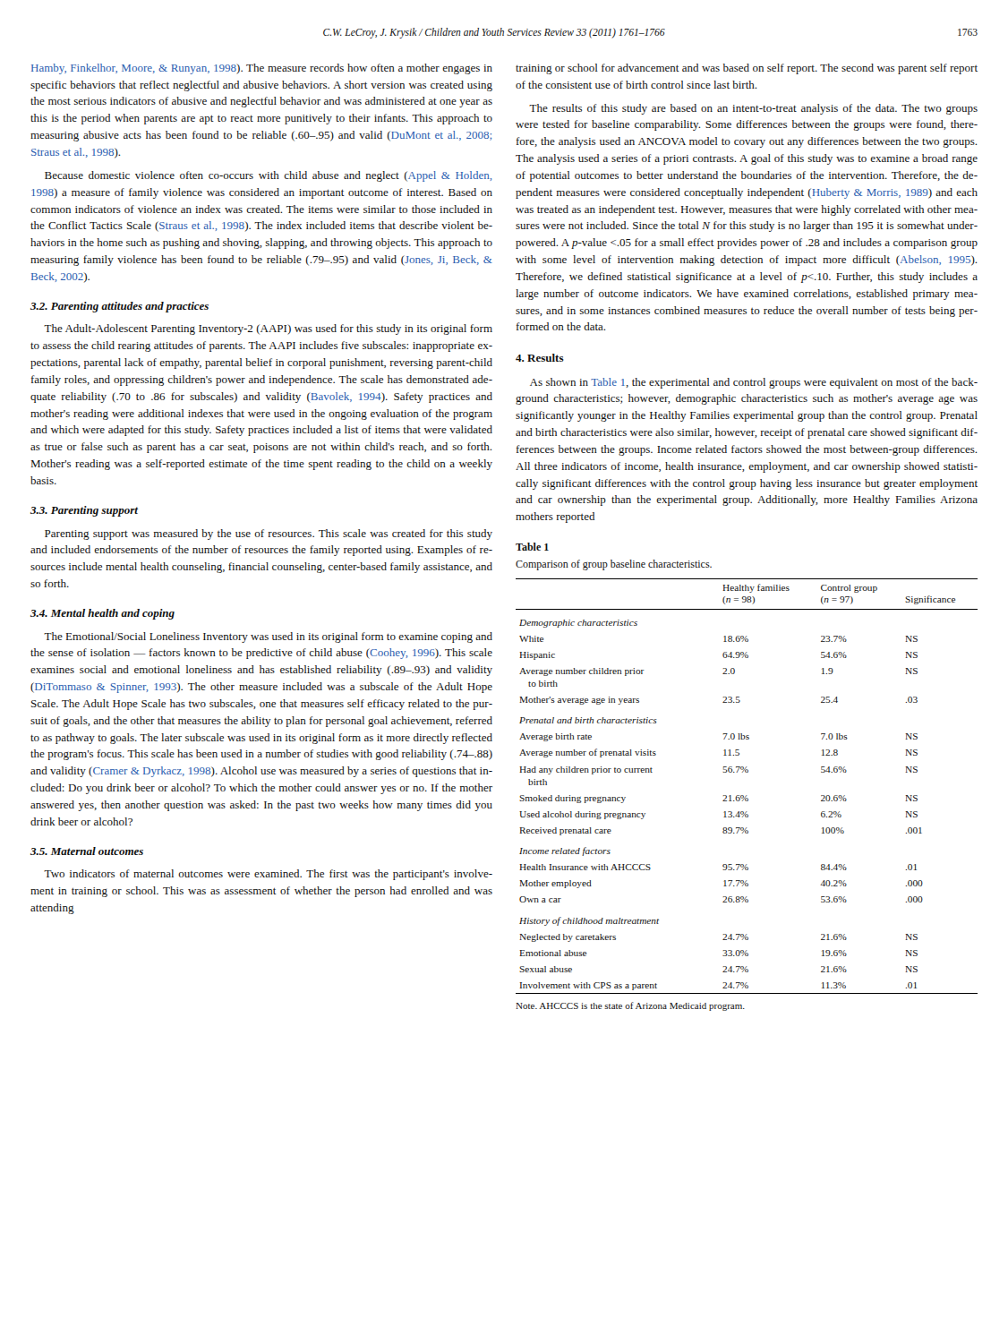C.W. LeCroy, J. Krysik / Children and Youth Services Review 33 (2011) 1761–1766
1763
Hamby, Finkelhor, Moore, & Runyan, 1998). The measure records how often a mother engages in specific behaviors that reflect neglectful and abusive behaviors. A short version was created using the most serious indicators of abusive and neglectful behavior and was administered at one year as this is the period when parents are apt to react more punitively to their infants. This approach to measuring abusive acts has been found to be reliable (.60–.95) and valid (DuMont et al., 2008; Straus et al., 1998).
Because domestic violence often co-occurs with child abuse and neglect (Appel & Holden, 1998) a measure of family violence was considered an important outcome of interest. Based on common indicators of violence an index was created. The items were similar to those included in the Conflict Tactics Scale (Straus et al., 1998). The index included items that describe violent behaviors in the home such as pushing and shoving, slapping, and throwing objects. This approach to measuring family violence has been found to be reliable (.79–.95) and valid (Jones, Ji, Beck, & Beck, 2002).
3.2. Parenting attitudes and practices
The Adult-Adolescent Parenting Inventory-2 (AAPI) was used for this study in its original form to assess the child rearing attitudes of parents. The AAPI includes five subscales: inappropriate expectations, parental lack of empathy, parental belief in corporal punishment, reversing parent-child family roles, and oppressing children's power and independence. The scale has demonstrated adequate reliability (.70 to .86 for subscales) and validity (Bavolek, 1994). Safety practices and mother's reading were additional indexes that were used in the ongoing evaluation of the program and which were adapted for this study. Safety practices included a list of items that were validated as true or false such as parent has a car seat, poisons are not within child's reach, and so forth. Mother's reading was a self-reported estimate of the time spent reading to the child on a weekly basis.
3.3. Parenting support
Parenting support was measured by the use of resources. This scale was created for this study and included endorsements of the number of resources the family reported using. Examples of resources include mental health counseling, financial counseling, center-based family assistance, and so forth.
3.4. Mental health and coping
The Emotional/Social Loneliness Inventory was used in its original form to examine coping and the sense of isolation — factors known to be predictive of child abuse (Coohey, 1996). This scale examines social and emotional loneliness and has established reliability (.89–.93) and validity (DiTommaso & Spinner, 1993). The other measure included was a subscale of the Adult Hope Scale. The Adult Hope Scale has two subscales, one that measures self efficacy related to the pursuit of goals, and the other that measures the ability to plan for personal goal achievement, referred to as pathway to goals. The later subscale was used in its original form as it more directly reflected the program's focus. This scale has been used in a number of studies with good reliability (.74–.88) and validity (Cramer & Dyrkacz, 1998). Alcohol use was measured by a series of questions that included: Do you drink beer or alcohol? To which the mother could answer yes or no. If the mother answered yes, then another question was asked: In the past two weeks how many times did you drink beer or alcohol?
3.5. Maternal outcomes
Two indicators of maternal outcomes were examined. The first was the participant's involvement in training or school. This was as assessment of whether the person had enrolled and was attending
training or school for advancement and was based on self report. The second was parent self report of the consistent use of birth control since last birth.
The results of this study are based on an intent-to-treat analysis of the data. The two groups were tested for baseline comparability. Some differences between the groups were found, therefore, the analysis used an ANCOVA model to covary out any differences between the two groups. The analysis used a series of a priori contrasts. A goal of this study was to examine a broad range of potential outcomes to better understand the boundaries of the intervention. Therefore, the dependent measures were considered conceptually independent (Huberty & Morris, 1989) and each was treated as an independent test. However, measures that were highly correlated with other measures were not included. Since the total N for this study is no larger than 195 it is somewhat underpowered. A p-value <.05 for a small effect provides power of .28 and includes a comparison group with some level of intervention making detection of impact more difficult (Abelson, 1995). Therefore, we defined statistical significance at a level of p<.10. Further, this study includes a large number of outcome indicators. We have examined correlations, established primary measures, and in some instances combined measures to reduce the overall number of tests being performed on the data.
4. Results
As shown in Table 1, the experimental and control groups were equivalent on most of the background characteristics; however, demographic characteristics such as mother's average age was significantly younger in the Healthy Families experimental group than the control group. Prenatal and birth characteristics were also similar, however, receipt of prenatal care showed significant differences between the groups. Income related factors showed the most between-group differences. All three indicators of income, health insurance, employment, and car ownership showed statistically significant differences with the control group having less insurance but greater employment and car ownership than the experimental group. Additionally, more Healthy Families Arizona mothers reported
Table 1
Comparison of group baseline characteristics.
| | Healthy families ( n = 98) | Control group ( n = 97) | Significance |
| --- | --- | --- | --- |
| Demographic characteristics |
| White | 18.6% | 23.7% | NS |
| Hispanic | 64.9% | 54.6% | NS |
| Average number children prior to birth | 2.0 | 1.9 | NS |
| Mother's average age in years | 23.5 | 25.4 | .03 |
| Prenatal and birth characteristics |
| Average birth rate | 7.0 lbs | 7.0 lbs | NS |
| Average number of prenatal visits | 11.5 | 12.8 | NS |
| Had any children prior to current birth | 56.7% | 54.6% | NS |
| Smoked during pregnancy | 21.6% | 20.6% | NS |
| Used alcohol during pregnancy | 13.4% | 6.2% | NS |
| Received prenatal care | 89.7% | 100% | .001 |
| Income related factors |
| Health Insurance with AHCCCS | 95.7% | 84.4% | .01 |
| Mother employed | 17.7% | 40.2% | .000 |
| Own a car | 26.8% | 53.6% | .000 |
| History of childhood maltreatment |
| Neglected by caretakers | 24.7% | 21.6% | NS |
| Emotional abuse | 33.0% | 19.6% | NS |
| Sexual abuse | 24.7% | 21.6% | NS |
| Involvement with CPS as a parent | 24.7% | 11.3% | .01 |
Note. AHCCCS is the state of Arizona Medicaid program.